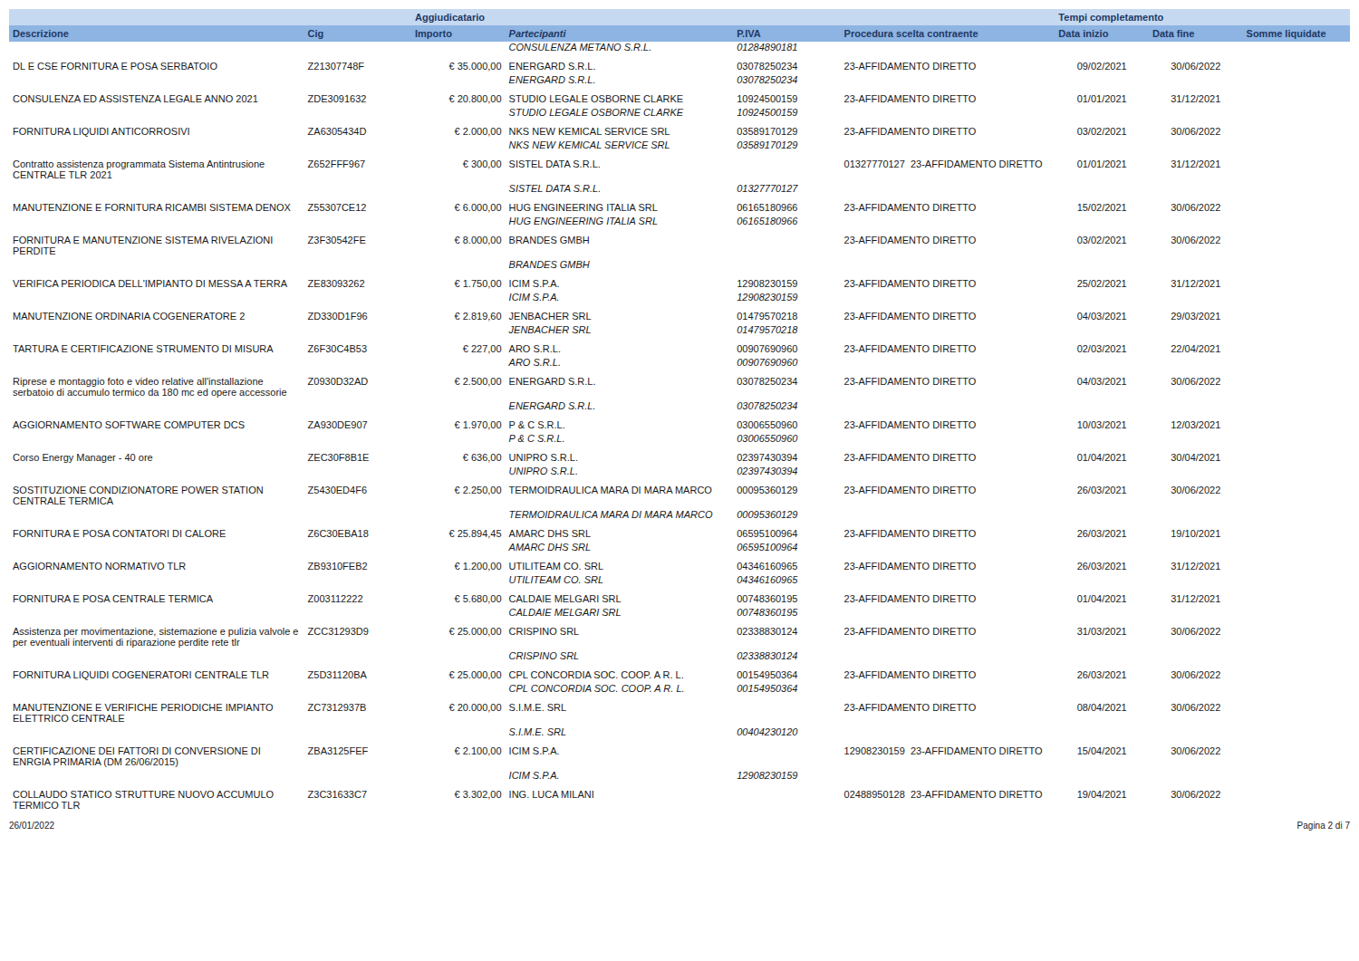| | | Aggiudicatario | | | Tempi completamento | |
| --- | --- | --- | --- | --- | --- | --- |
| Descrizione | Cig | Importo | Partecipanti | P.IVA | Procedura scelta contraente | Data inizio | Data fine | Somme liquidate |
| | | | CONSULENZA METANO S.R.L. | 01284890181 | | | | |
| DL E CSE FORNITURA E POSA SERBATOIO | Z21307748F | € 35.000,00 | ENERGARD S.R.L. | 03078250234 | 23-AFFIDAMENTO DIRETTO | 09/02/2021 | 30/06/2022 | |
| | | | ENERGARD S.R.L. | 03078250234 | | | | |
| CONSULENZA ED ASSISTENZA LEGALE ANNO 2021 | ZDE3091632 | € 20.800,00 | STUDIO LEGALE OSBORNE CLARKE | 10924500159 | 23-AFFIDAMENTO DIRETTO | 01/01/2021 | 31/12/2021 | |
| | | | STUDIO LEGALE OSBORNE CLARKE | 10924500159 | | | | |
| FORNITURA LIQUIDI ANTICORROSIVI | ZA6305434D | € 2.000,00 | NKS NEW KEMICAL SERVICE SRL | 03589170129 | 23-AFFIDAMENTO DIRETTO | 03/02/2021 | 30/06/2022 | |
| | | | NKS NEW KEMICAL SERVICE SRL | 03589170129 | | | | |
| Contratto assistenza programmata Sistema Antintrusione CENTRALE TLR 2021 | Z652FFF967 | € 300,00 | SISTEL DATA S.R.L. | | 01327770127 23-AFFIDAMENTO DIRETTO | 01/01/2021 | 31/12/2021 | |
| | | | SISTEL DATA S.R.L. | 01327770127 | | | | |
| MANUTENZIONE E FORNITURA RICAMBI SISTEMA DENOX | Z55307CE12 | € 6.000,00 | HUG ENGINEERING ITALIA SRL | 06165180966 | 23-AFFIDAMENTO DIRETTO | 15/02/2021 | 30/06/2022 | |
| | | | HUG ENGINEERING ITALIA SRL | 06165180966 | | | | |
| FORNITURA E MANUTENZIONE SISTEMA RIVELAZIONI PERDITE | Z3F30542FE | € 8.000,00 | BRANDES GMBH | | 23-AFFIDAMENTO DIRETTO | 03/02/2021 | 30/06/2022 | |
| | | | BRANDES GMBH | | | | | |
| VERIFICA PERIODICA DELL'IMPIANTO DI MESSA A TERRA | ZE83093262 | € 1.750,00 | ICIM S.P.A. | 12908230159 | 23-AFFIDAMENTO DIRETTO | 25/02/2021 | 31/12/2021 | |
| | | | ICIM S.P.A. | 12908230159 | | | | |
| MANUTENZIONE ORDINARIA COGENERATORE 2 | ZD330D1F96 | € 2.819,60 | JENBACHER SRL | 01479570218 | 23-AFFIDAMENTO DIRETTO | 04/03/2021 | 29/03/2021 | |
| | | | JENBACHER SRL | 01479570218 | | | | |
| TARTURA E CERTIFICAZIONE STRUMENTO DI MISURA | Z6F30C4B53 | € 227,00 | ARO S.R.L. | 00907690960 | 23-AFFIDAMENTO DIRETTO | 02/03/2021 | 22/04/2021 | |
| | | | ARO S.R.L. | 00907690960 | | | | |
| Riprese e montaggio foto e video relative all'installazione serbatoio di accumulo termico da 180 mc ed opere accessorie | Z0930D32AD | € 2.500,00 | ENERGARD S.R.L. | 03078250234 | 23-AFFIDAMENTO DIRETTO | 04/03/2021 | 30/06/2022 | |
| | | | ENERGARD S.R.L. | 03078250234 | | | | |
| AGGIORNAMENTO SOFTWARE COMPUTER DCS | ZA930DE907 | € 1.970,00 | P & C S.R.L. | 03006550960 | 23-AFFIDAMENTO DIRETTO | 10/03/2021 | 12/03/2021 | |
| | | | P & C S.R.L. | 03006550960 | | | | |
| Corso Energy Manager - 40 ore | ZEC30F8B1E | € 636,00 | UNIPRO S.R.L. | 02397430394 | 23-AFFIDAMENTO DIRETTO | 01/04/2021 | 30/04/2021 | |
| | | | UNIPRO S.R.L. | 02397430394 | | | | |
| SOSTITUZIONE CONDIZIONATORE POWER STATION CENTRALE TERMICA | Z5430ED4F6 | € 2.250,00 | TERMOIDRAULICA MARA DI MARA MARCO | 00095360129 | 23-AFFIDAMENTO DIRETTO | 26/03/2021 | 30/06/2022 | |
| | | | TERMOIDRAULICA MARA DI MARA MARCO | 00095360129 | | | | |
| FORNITURA E POSA CONTATORI DI CALORE | Z6C30EBA18 | € 25.894,45 | AMARC DHS SRL | 06595100964 | 23-AFFIDAMENTO DIRETTO | 26/03/2021 | 19/10/2021 | |
| | | | AMARC DHS SRL | 06595100964 | | | | |
| AGGIORNAMENTO NORMATIVO TLR | ZB9310FEB2 | € 1.200,00 | UTILITEAM CO. SRL | 04346160965 | 23-AFFIDAMENTO DIRETTO | 26/03/2021 | 31/12/2021 | |
| | | | UTILITEAM CO. SRL | 04346160965 | | | | |
| FORNITURA E POSA CENTRALE TERMICA | Z003112222 | € 5.680,00 | CALDAIE MELGARI SRL | 00748360195 | 23-AFFIDAMENTO DIRETTO | 01/04/2021 | 31/12/2021 | |
| | | | CALDAIE MELGARI SRL | 00748360195 | | | | |
| Assistenza per movimentazione, sistemazione e pulizia valvole e per eventuali interventi di riparazione perdite rete tlr | ZCC31293D9 | € 25.000,00 | CRISPINO SRL | 02338830124 | 23-AFFIDAMENTO DIRETTO | 31/03/2021 | 30/06/2022 | |
| | | | CRISPINO SRL | 02338830124 | | | | |
| FORNITURA LIQUIDI COGENERATORI CENTRALE TLR | Z5D31120BA | € 25.000,00 | CPL CONCORDIA SOC. COOP. A R. L. | 00154950364 | 23-AFFIDAMENTO DIRETTO | 26/03/2021 | 30/06/2022 | |
| | | | CPL CONCORDIA SOC. COOP. A R. L. | 00154950364 | | | | |
| MANUTENZIONE E VERIFICHE PERIODICHE IMPIANTO ELETTRICO CENTRALE | ZC7312937B | € 20.000,00 | S.I.M.E. SRL | | 23-AFFIDAMENTO DIRETTO | 08/04/2021 | 30/06/2022 | |
| | | | S.I.M.E. SRL | 00404230120 | | | | |
| CERTIFICAZIONE DEI FATTORI DI CONVERSIONE DI ENRGIA PRIMARIA (DM 26/06/2015) | ZBA3125FEF | € 2.100,00 | ICIM S.P.A. | | 12908230159 23-AFFIDAMENTO DIRETTO | 15/04/2021 | 30/06/2022 | |
| | | | ICIM S.P.A. | 12908230159 | | | | |
| COLLAUDO STATICO STRUTTURE NUOVO ACCUMULO TERMICO TLR | Z3C31633C7 | € 3.302,00 | ING. LUCA MILANI | | 02488950128 23-AFFIDAMENTO DIRETTO | 19/04/2021 | 30/06/2022 | |
26/01/2022 Pagina 2 di 7